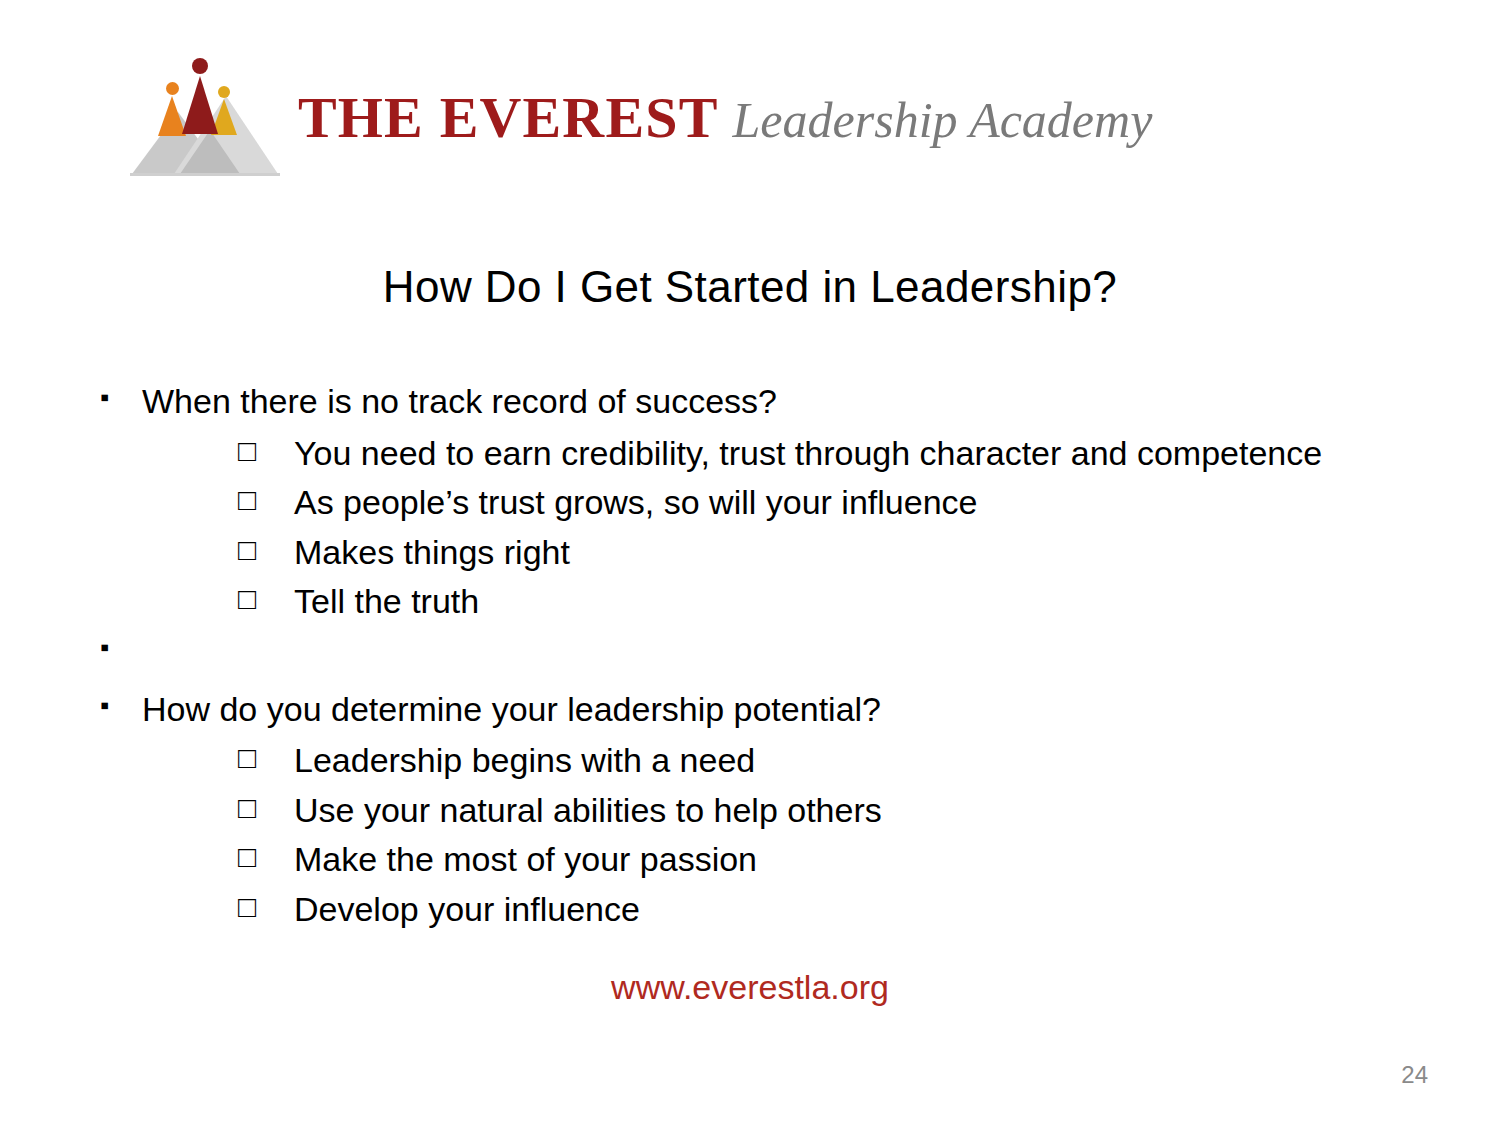THE EVEREST Leadership Academy
How Do I Get Started in Leadership?
When there is no track record of success?
You need to earn credibility, trust through character and competence
As people’s trust grows, so will your influence
Makes things right
Tell the truth
How do you determine your leadership potential?
Leadership begins with a need
Use your natural abilities to help others
Make the most of your passion
Develop your influence
www.everestla.org
24